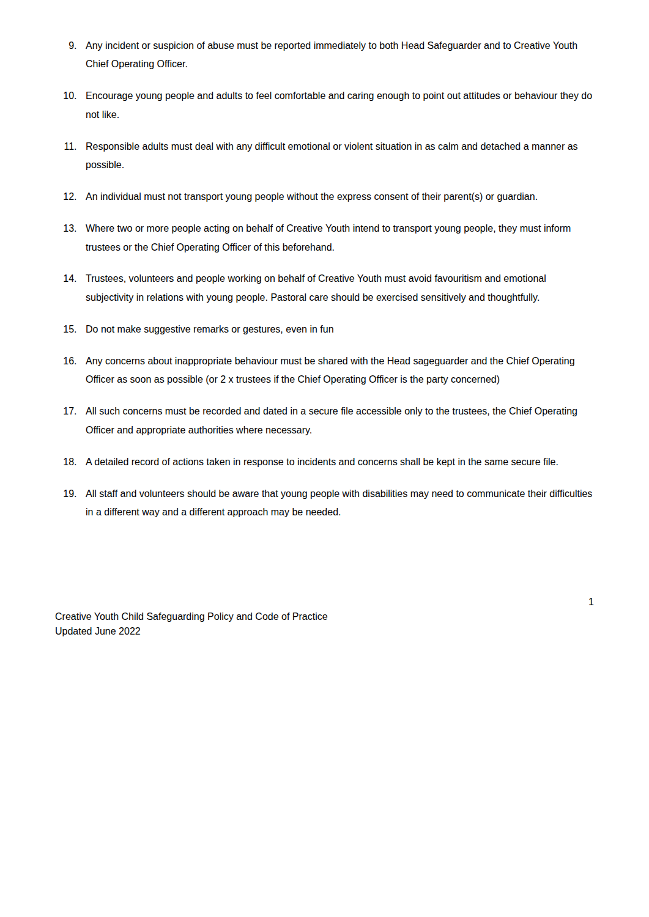Any incident or suspicion of abuse must be reported immediately to both Head Safeguarder and to Creative Youth Chief Operating Officer.
Encourage young people and adults to feel comfortable and caring enough to point out attitudes or behaviour they do not like.
Responsible adults must deal with any difficult emotional or violent situation in as calm and detached a manner as possible.
An individual must not transport young people without the express consent of their parent(s) or guardian.
Where two or more people acting on behalf of Creative Youth intend to transport young people, they must inform trustees or the Chief Operating Officer of this beforehand.
Trustees, volunteers and people working on behalf of Creative Youth must avoid favouritism and emotional subjectivity in relations with young people. Pastoral care should be exercised sensitively and thoughtfully.
Do not make suggestive remarks or gestures, even in fun
Any concerns about inappropriate behaviour must be shared with the Head sageguarder and the Chief Operating Officer as soon as possible (or 2 x trustees if the Chief Operating Officer is the party concerned)
All such concerns must be recorded and dated in a secure file accessible only to the trustees, the Chief Operating Officer and appropriate authorities where necessary.
A detailed record of actions taken in response to incidents and concerns shall be kept in the same secure file.
All staff and volunteers should be aware that young people with disabilities may need to communicate their difficulties in a different way and a different approach may be needed.
1
Creative Youth Child Safeguarding Policy and Code of Practice
Updated June 2022